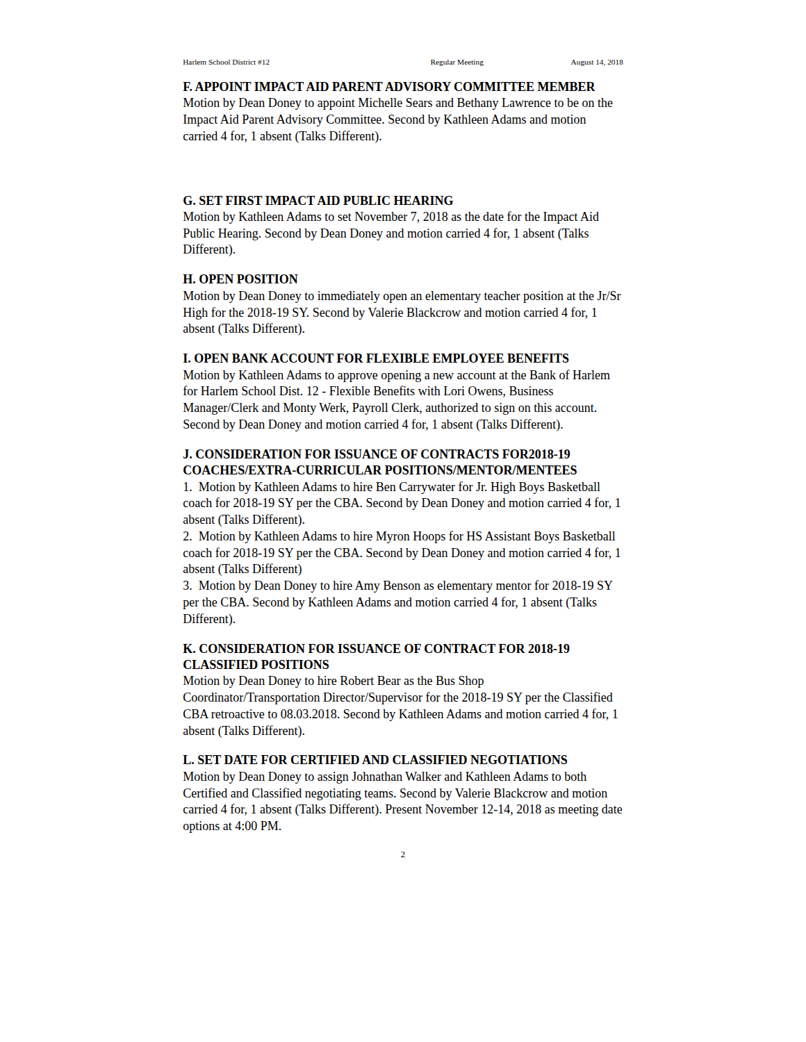Harlem School District #12
Regular Meeting
August 14, 2018
F. Appoint Impact Aid Parent Advisory Committee Member
Motion by Dean Doney to appoint Michelle Sears and Bethany Lawrence to be on the Impact Aid Parent Advisory Committee. Second by Kathleen Adams and motion carried 4 for, 1 absent (Talks Different).
G. Set First Impact Aid Public Hearing
Motion by Kathleen Adams to set November 7, 2018 as the date for the Impact Aid Public Hearing. Second by Dean Doney and motion carried 4 for, 1 absent (Talks Different).
H. Open Position
Motion by Dean Doney to immediately open an elementary teacher position at the Jr/Sr High for the 2018-19 SY. Second by Valerie Blackcrow and motion carried 4 for, 1 absent (Talks Different).
I. Open Bank Account for Flexible Employee Benefits
Motion by Kathleen Adams to approve opening a new account at the Bank of Harlem for Harlem School Dist. 12 - Flexible Benefits with Lori Owens, Business Manager/Clerk and Monty Werk, Payroll Clerk, authorized to sign on this account. Second by Dean Doney and motion carried 4 for, 1 absent (Talks Different).
J. Consideration for Issuance of Contracts for2018-19 Coaches/Extra-Curricular Positions/Mentor/Mentees
1. Motion by Kathleen Adams to hire Ben Carrywater for Jr. High Boys Basketball coach for 2018-19 SY per the CBA. Second by Dean Doney and motion carried 4 for, 1 absent (Talks Different).
2. Motion by Kathleen Adams to hire Myron Hoops for HS Assistant Boys Basketball coach for 2018-19 SY per the CBA. Second by Dean Doney and motion carried 4 for, 1 absent (Talks Different)
3. Motion by Dean Doney to hire Amy Benson as elementary mentor for 2018-19 SY per the CBA. Second by Kathleen Adams and motion carried 4 for, 1 absent (Talks Different).
K. Consideration for Issuance of Contract for 2018-19 Classified Positions
Motion by Dean Doney to hire Robert Bear as the Bus Shop Coordinator/Transportation Director/Supervisor for the 2018-19 SY per the Classified CBA retroactive to 08.03.2018. Second by Kathleen Adams and motion carried 4 for, 1 absent (Talks Different).
L. Set Date for Certified and Classified Negotiations
Motion by Dean Doney to assign Johnathan Walker and Kathleen Adams to both Certified and Classified negotiating teams. Second by Valerie Blackcrow and motion carried 4 for, 1 absent (Talks Different). Present November 12-14, 2018 as meeting date options at 4:00 PM.
2